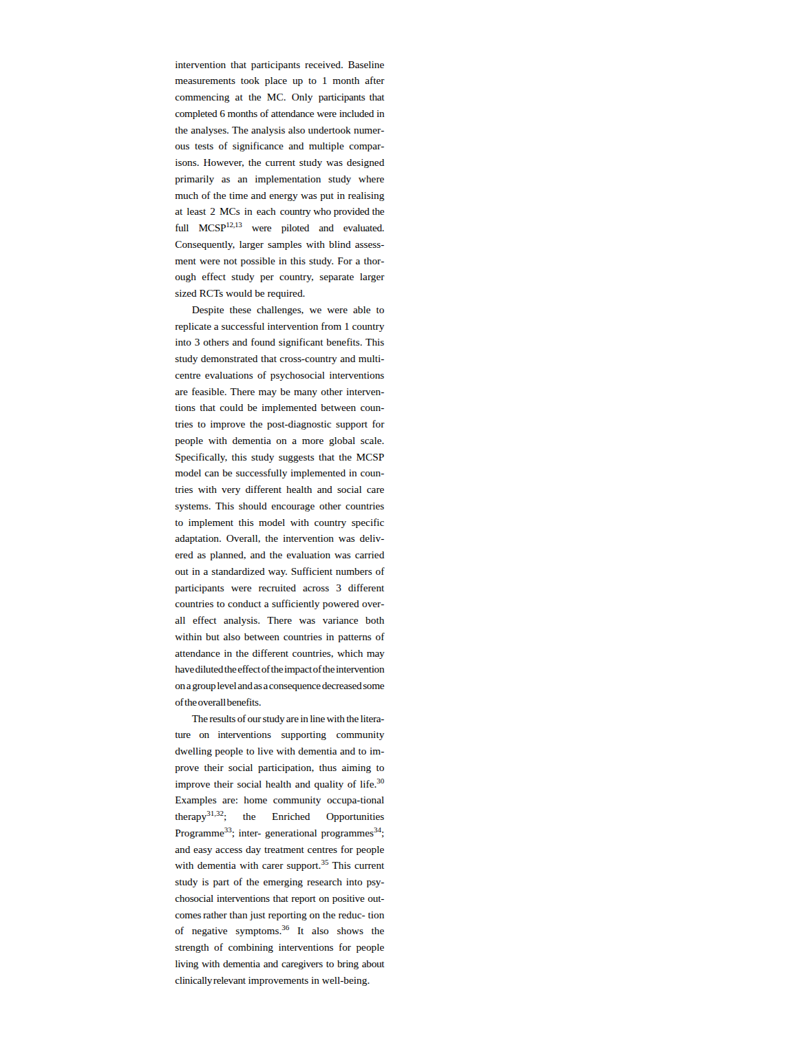intervention that participants received. Baseline measurements took place up to 1 month after commencing at the MC. Only participants that completed 6 months of attendance were included in the analyses. The analysis also undertook numerous tests of significance and multiple comparisons. However, the current study was designed primarily as an implementation study where much of the time and energy was put in realising at least 2 MCs in each country who provided the full MCSP12,13 were piloted and evaluated. Consequently, larger samples with blind assessment were not possible in this study. For a thorough effect study per country, separate larger sized RCTs would be required.
Despite these challenges, we were able to replicate a successful intervention from 1 country into 3 others and found significant benefits. This study demonstrated that cross-country and multicentre evaluations of psychosocial interventions are feasible. There may be many other interventions that could be implemented between countries to improve the post-diagnostic support for people with dementia on a more global scale. Specifically, this study suggests that the MCSP model can be successfully implemented in countries with very different health and social care systems. This should encourage other countries to implement this model with country specific adaptation. Overall, the intervention was delivered as planned, and the evaluation was carried out in a standardized way. Sufficient numbers of participants were recruited across 3 different countries to conduct a sufficiently powered overall effect analysis. There was variance both within but also between countries in patterns of attendance in the different countries, which may have diluted the effect of the impact of the intervention on a group level and as a consequence decreased some of the overall benefits.
The results of our study are in line with the literature on interventions supporting community dwelling people to live with dementia and to improve their social participation, thus aiming to improve their social health and quality of life.30 Examples are: home community occupa-tional therapy31,32; the Enriched Opportunities Programme33; inter- generational programmes34; and easy access day treatment centres for people with dementia with carer support.35 This current study is part of the emerging research into psychosocial interventions that report on positive outcomes rather than just reporting on the reduc- tion of negative symptoms.36 It also shows the strength of combining interventions for people living with dementia and caregivers to bring about clinically relevant improvements in well-being.